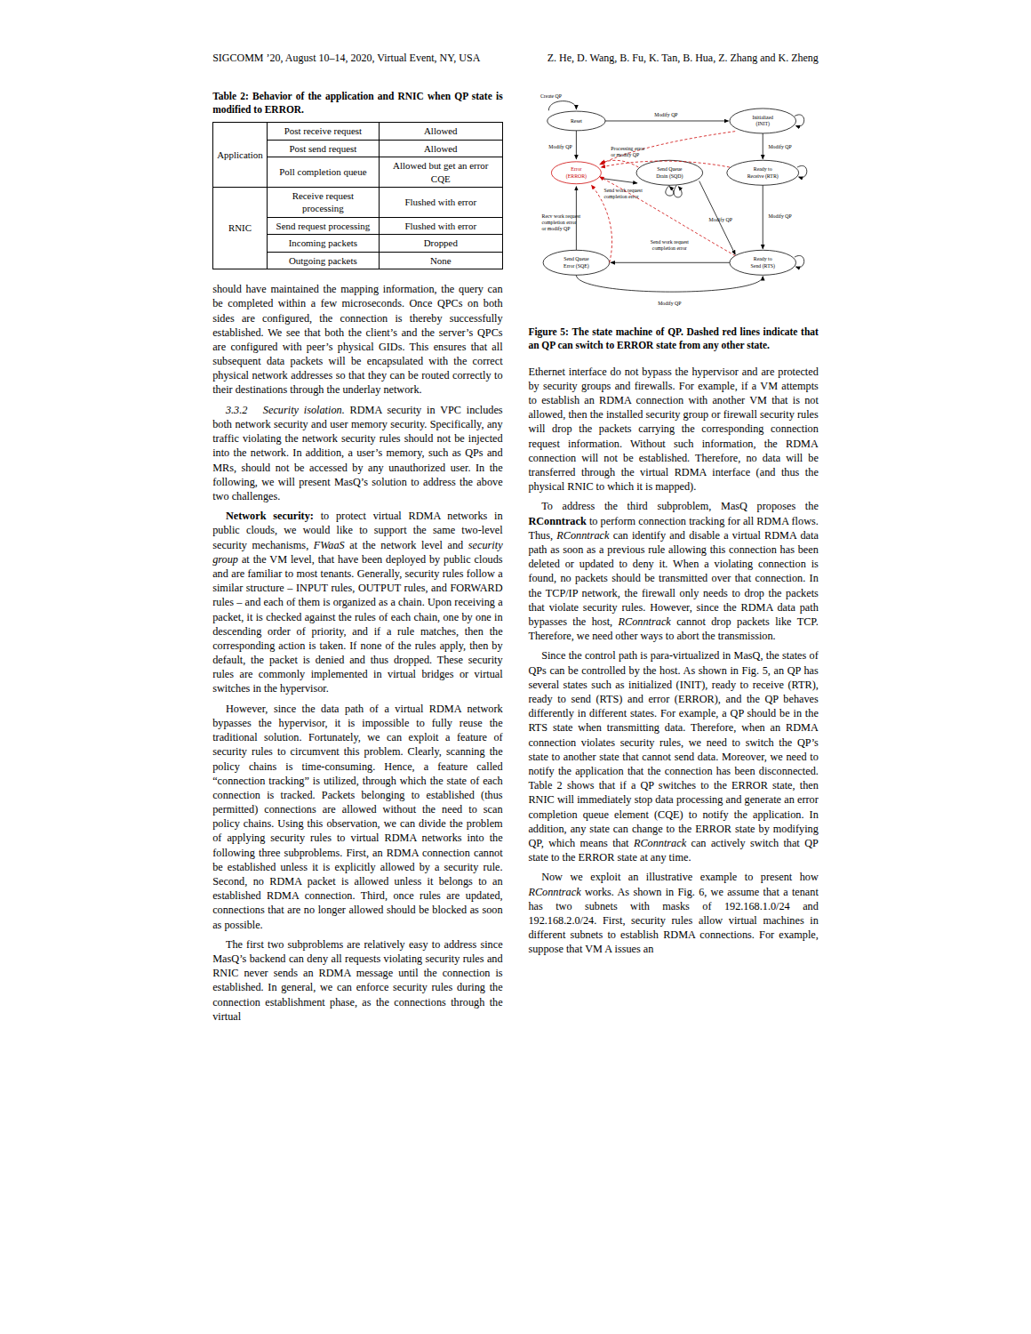SIGCOMM ’20, August 10–14, 2020, Virtual Event, NY, USA
Z. He, D. Wang, B. Fu, K. Tan, B. Hua, Z. Zhang and K. Zheng
Table 2: Behavior of the application and RNIC when QP state is modified to ERROR.
| Application | Post receive request | Allowed |
| Post send request | Allowed |
| Poll completion queue | Allowed but get an error CQE |
| RNIC | Receive request processing | Flushed with error |
| Send request processing | Flushed with error |
| Incoming packets | Dropped |
| Outgoing packets | None |
should have maintained the mapping information, the query can be completed within a few microseconds. Once QPCs on both sides are configured, the connection is thereby successfully established. We see that both the client’s and the server’s QPCs are configured with peer’s physical GIDs. This ensures that all subsequent data packets will be encapsulated with the correct physical network addresses so that they can be routed correctly to their destinations through the underlay network.
3.3.2 Security isolation. RDMA security in VPC includes both network security and user memory security. Specifically, any traffic violating the network security rules should not be injected into the network. In addition, a user’s memory, such as QPs and MRs, should not be accessed by any unauthorized user. In the following, we will present MasQ’s solution to address the above two challenges.
Network security: to protect virtual RDMA networks in public clouds, we would like to support the same two-level security mechanisms, FWaaS at the network level and security group at the VM level, that have been deployed by public clouds and are familiar to most tenants. Generally, security rules follow a similar structure – INPUT rules, OUTPUT rules, and FORWARD rules – and each of them is organized as a chain. Upon receiving a packet, it is checked against the rules of each chain, one by one in descending order of priority, and if a rule matches, then the corresponding action is taken. If none of the rules apply, then by default, the packet is denied and thus dropped. These security rules are commonly implemented in virtual bridges or virtual switches in the hypervisor.
However, since the data path of a virtual RDMA network bypasses the hypervisor, it is impossible to fully reuse the traditional solution. Fortunately, we can exploit a feature of security rules to circumvent this problem. Clearly, scanning the policy chains is time-consuming. Hence, a feature called “connection tracking” is utilized, through which the state of each connection is tracked. Packets belonging to established (thus permitted) connections are allowed without the need to scan policy chains. Using this observation, we can divide the problem of applying security rules to virtual RDMA networks into the following three subproblems. First, an RDMA connection cannot be established unless it is explicitly allowed by a security rule. Second, no RDMA packet is allowed unless it belongs to an established RDMA connection. Third, once rules are updated, connections that are no longer allowed should be blocked as soon as possible.
The first two subproblems are relatively easy to address since MasQ’s backend can deny all requests violating security rules and RNIC never sends an RDMA message until the connection is established. In general, we can enforce security rules during the connection establishment phase, as the connections through the virtual
Create QP Reset Initialized (INIT) Modify QP Modify QP Error (ERROR) Send Queue Drain (SQD) Ready to Receive (RTR) Modify QP Modify QP Ready to Send (RTS) Send Queue Error (SQE) Recv work request completion error or modify QP Send work request completion error Modify QP Send work request completion error Modify QP Processing error or modify QP
Figure 5: The state machine of QP. Dashed red lines indicate that an QP can switch to ERROR state from any other state.
Ethernet interface do not bypass the hypervisor and are protected by security groups and firewalls. For example, if a VM attempts to establish an RDMA connection with another VM that is not allowed, then the installed security group or firewall security rules will drop the packets carrying the corresponding connection request information. Without such information, the RDMA connection will not be established. Therefore, no data will be transferred through the virtual RDMA interface (and thus the physical RNIC to which it is mapped).
To address the third subproblem, MasQ proposes the RConntrack to perform connection tracking for all RDMA flows. Thus, RConntrack can identify and disable a virtual RDMA data path as soon as a previous rule allowing this connection has been deleted or updated to deny it. When a violating connection is found, no packets should be transmitted over that connection. In the TCP/IP network, the firewall only needs to drop the packets that violate security rules. However, since the RDMA data path bypasses the host, RConntrack cannot drop packets like TCP. Therefore, we need other ways to abort the transmission.
Since the control path is para-virtualized in MasQ, the states of QPs can be controlled by the host. As shown in Fig. 5, an QP has several states such as initialized (INIT), ready to receive (RTR), ready to send (RTS) and error (ERROR), and the QP behaves differently in different states. For example, a QP should be in the RTS state when transmitting data. Therefore, when an RDMA connection violates security rules, we need to switch the QP’s state to another state that cannot send data. Moreover, we need to notify the application that the connection has been disconnected. Table 2 shows that if a QP switches to the ERROR state, then RNIC will immediately stop data processing and generate an error completion queue element (CQE) to notify the application. In addition, any state can change to the ERROR state by modifying QP, which means that RConntrack can actively switch that QP state to the ERROR state at any time.
Now we exploit an illustrative example to present how RConntrack works. As shown in Fig. 6, we assume that a tenant has two subnets with masks of 192.168.1.0/24 and 192.168.2.0/24. First, security rules allow virtual machines in different subnets to establish RDMA connections. For example, suppose that VM A issues an